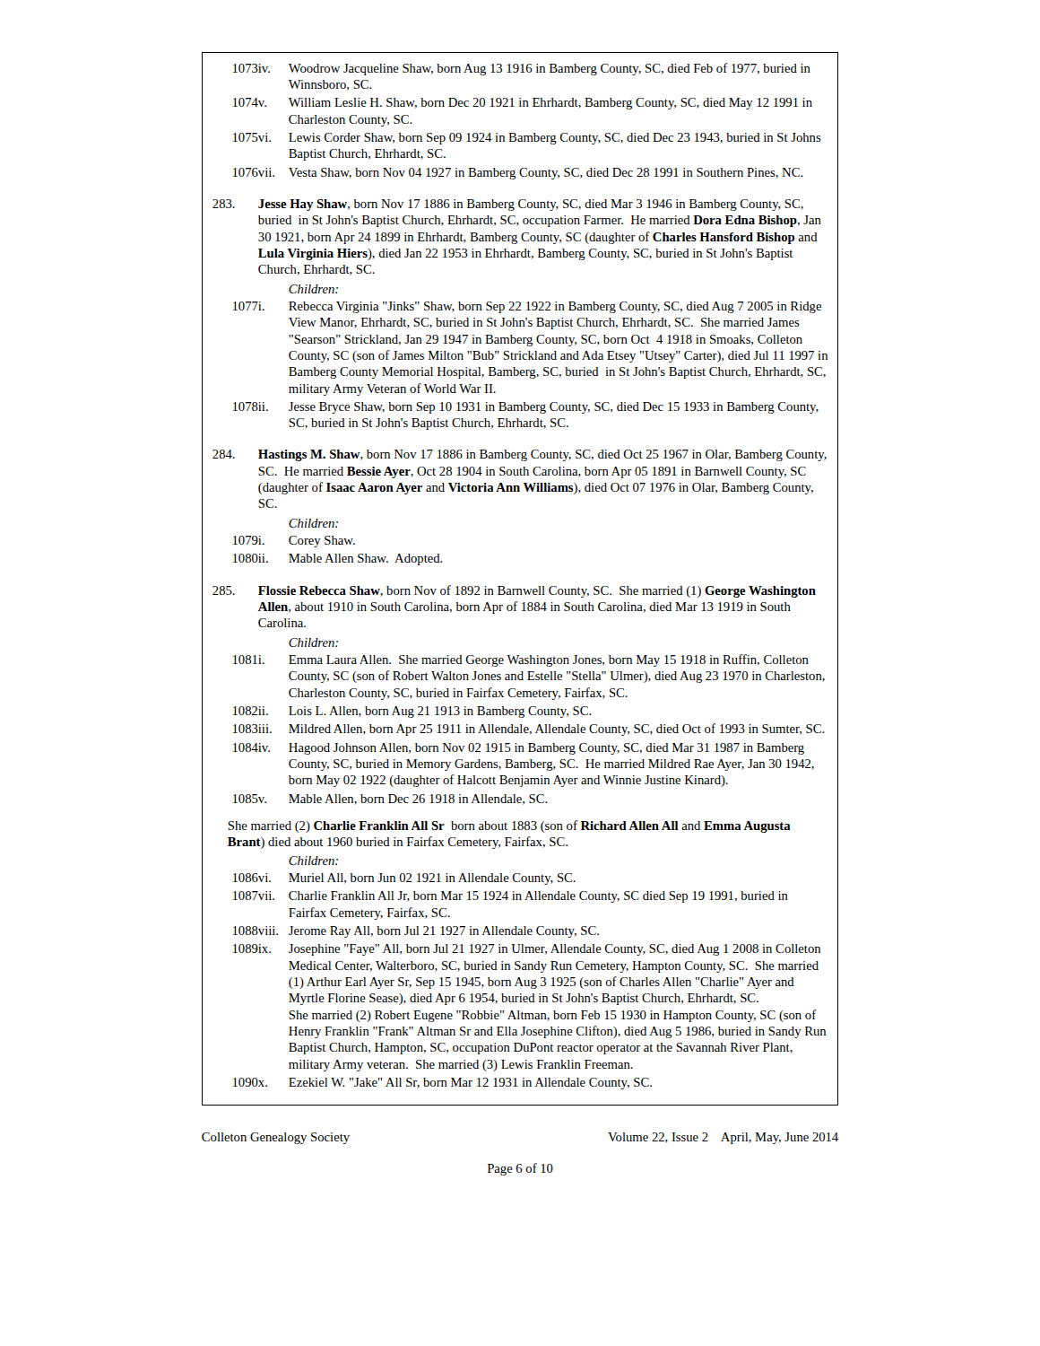| 1073 | iv. | Woodrow Jacqueline Shaw, born Aug 13 1916 in Bamberg County, SC, died Feb of 1977, buried in Winnsboro, SC. |
| 1074 | v. | William Leslie H. Shaw, born Dec 20 1921 in Ehrhardt, Bamberg County, SC, died May 12 1991 in Charleston County, SC. |
| 1075 | vi. | Lewis Corder Shaw, born Sep 09 1924 in Bamberg County, SC, died Dec 23 1943, buried in St Johns Baptist Church, Ehrhardt, SC. |
| 1076 | vii. | Vesta Shaw, born Nov 04 1927 in Bamberg County, SC, died Dec 28 1991 in Southern Pines, NC. |
| 283. | Jesse Hay Shaw , born Nov 17 1886 in Bamberg County, SC, died Mar 3 1946 in Bamberg County, SC, buried in St John's Baptist Church, Ehrhardt, SC, occupation Farmer. He married Dora Edna Bishop , Jan 30 1921, born Apr 24 1899 in Ehrhardt, Bamberg County, SC (daughter of Charles Hansford Bishop and Lula Virginia Hiers ), died Jan 22 1953 in Ehrhardt, Bamberg County, SC, buried in St John's Baptist Church, Ehrhardt, SC. |
Children:
| 1077 | i. | Rebecca Virginia "Jinks" Shaw, born Sep 22 1922 in Bamberg County, SC, died Aug 7 2005 in Ridge View Manor, Ehrhardt, SC, buried in St John's Baptist Church, Ehrhardt, SC. She married James "Searson" Strickland, Jan 29 1947 in Bamberg County, SC, born Oct 4 1918 in Smoaks, Colleton County, SC (son of James Milton "Bub" Strickland and Ada Etsey "Utsey" Carter), died Jul 11 1997 in Bamberg County Memorial Hospital, Bamberg, SC, buried in St John's Baptist Church, Ehrhardt, SC, military Army Veteran of World War II. |
| 1078 | ii. | Jesse Bryce Shaw, born Sep 10 1931 in Bamberg County, SC, died Dec 15 1933 in Bamberg County, SC, buried in St John's Baptist Church, Ehrhardt, SC. |
| 284. | Hastings M. Shaw , born Nov 17 1886 in Bamberg County, SC, died Oct 25 1967 in Olar, Bamberg County, SC. He married Bessie Ayer , Oct 28 1904 in South Carolina, born Apr 05 1891 in Barnwell County, SC (daughter of Isaac Aaron Ayer and Victoria Ann Williams ), died Oct 07 1976 in Olar, Bamberg County, SC. |
Children:
| 1079 | i. | Corey Shaw. |
| 1080 | ii. | Mable Allen Shaw. Adopted. |
| 285. | Flossie Rebecca Shaw , born Nov of 1892 in Barnwell County, SC. She married (1) George Washington Allen , about 1910 in South Carolina, born Apr of 1884 in South Carolina, died Mar 13 1919 in South Carolina. |
Children:
| 1081 | i. | Emma Laura Allen. She married George Washington Jones, born May 15 1918 in Ruffin, Colleton County, SC (son of Robert Walton Jones and Estelle "Stella" Ulmer), died Aug 23 1970 in Charleston, Charleston County, SC, buried in Fairfax Cemetery, Fairfax, SC. |
| 1082 | ii. | Lois L. Allen, born Aug 21 1913 in Bamberg County, SC. |
| 1083 | iii. | Mildred Allen, born Apr 25 1911 in Allendale, Allendale County, SC, died Oct of 1993 in Sumter, SC. |
| 1084 | iv. | Hagood Johnson Allen, born Nov 02 1915 in Bamberg County, SC, died Mar 31 1987 in Bamberg County, SC, buried in Memory Gardens, Bamberg, SC. He married Mildred Rae Ayer, Jan 30 1942, born May 02 1922 (daughter of Halcott Benjamin Ayer and Winnie Justine Kinard). |
| 1085 | v. | Mable Allen, born Dec 26 1918 in Allendale, SC. |
She married (2) Charlie Franklin All Sr born about 1883 (son of Richard Allen All and Emma Augusta Brant) died about 1960 buried in Fairfax Cemetery, Fairfax, SC.
Children:
| 1086 | vi. | Muriel All, born Jun 02 1921 in Allendale County, SC. |
| 1087 | vii. | Charlie Franklin All Jr, born Mar 15 1924 in Allendale County, SC died Sep 19 1991, buried in Fairfax Cemetery, Fairfax, SC. |
| 1088 | viii. | Jerome Ray All, born Jul 21 1927 in Allendale County, SC. |
| 1089 | ix. | Josephine "Faye" All, born Jul 21 1927 in Ulmer, Allendale County, SC, died Aug 1 2008 in Colleton Medical Center, Walterboro, SC, buried in Sandy Run Cemetery, Hampton County, SC. She married (1) Arthur Earl Ayer Sr, Sep 15 1945, born Aug 3 1925 (son of Charles Allen "Charlie" Ayer and Myrtle Florine Sease), died Apr 6 1954, buried in St John's Baptist Church, Ehrhardt, SC. She married (2) Robert Eugene "Robbie" Altman, born Feb 15 1930 in Hampton County, SC (son of Henry Franklin "Frank" Altman Sr and Ella Josephine Clifton), died Aug 5 1986, buried in Sandy Run Baptist Church, Hampton, SC, occupation DuPont reactor operator at the Savannah River Plant, military Army veteran. She married (3) Lewis Franklin Freeman. |
| 1090 | x. | Ezekiel W. "Jake" All Sr, born Mar 12 1931 in Allendale County, SC. |
Colleton Genealogy Society Volume 22, Issue 2 April, May, June 2014
Page 6 of 10